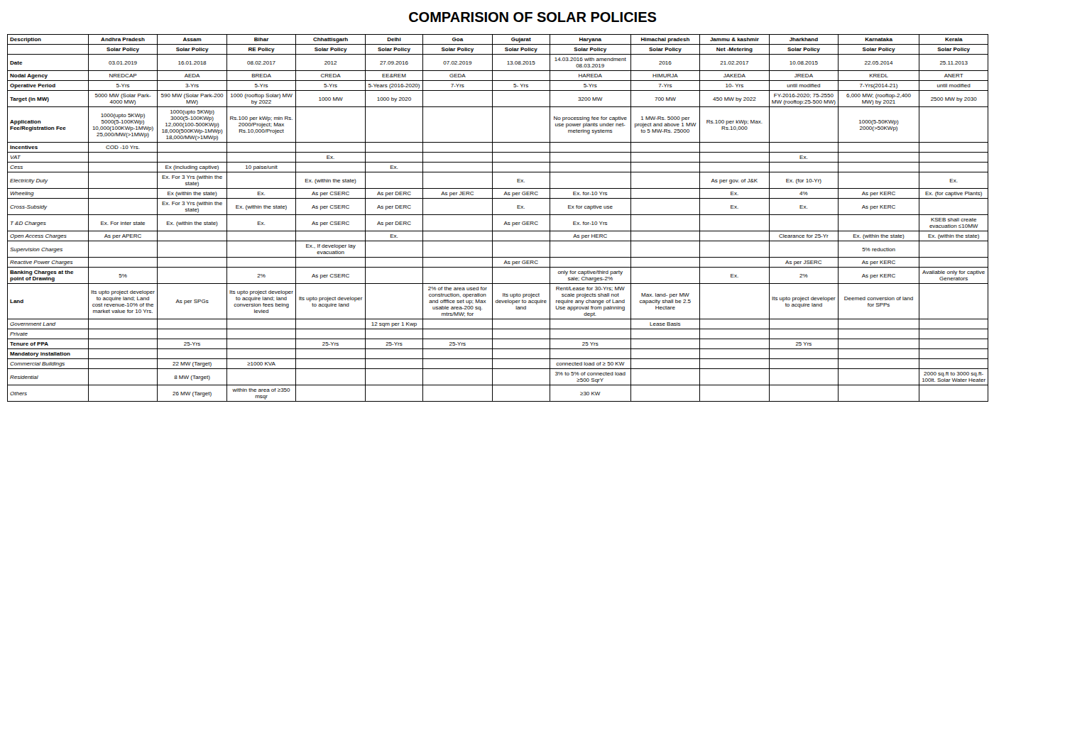COMPARISION OF SOLAR POLICIES
| Description | Andhra Pradesh | Assam | Bihar | Chhattisgarh | Delhi | Goa | Gujarat | Haryana | Himachal pradesh | Jammu & kashmir | Jharkhand | Karnataka | Kerala |
| --- | --- | --- | --- | --- | --- | --- | --- | --- | --- | --- | --- | --- | --- |
| | Solar Policy | Solar Policy | RE Policy | Solar Policy | Solar Policy | Solar Policy | Solar Policy | Solar Policy | Solar Policy | Net -Metering | Solar Policy | Solar Policy | Solar Policy |
| Date | 03.01.2019 | 16.01.2018 | 08.02.2017 | 2012 | 27.09.2016 | 07.02.2019 | 13.08.2015 | 14.03.2016 with amendment 08.03.2019 | 2016 | 21.02.2017 | 10.08.2015 | 22.05.2014 | 25.11.2013 |
| Nodal Agency | NREDCAP | AEDA | BREDA | CREDA | EE&REM | GEDA | | HAREDA | HIMURJA | JAKEDA | JREDA | KREDL | ANERT |
| Operative Period | 5-Yrs | 3-Yrs | 5-Yrs | 5-Yrs | 5-Years (2016-2020) | 7-Yrs | 5- Yrs | 5-Yrs | 7-Yrs | 10- Yrs | until modified | 7-Yrs(2014-21) | until modified |
| Target (in MW) | 5000 MW (Solar Park-4000 MW) | 590 MW (Solar Park-200 MW) | 1000 (rooftop Solar) MW by 2022 | 1000 MW | 1000 by 2020 | | | 3200 MW | 700 MW | 450 MW by 2022 | FY-2016-2020; 75-2550 MW (rooftop:25-500 MW) | 6,000 MW; (rooftop-2,400 MW) by 2021 | 2500 MW by 2030 |
| Application Fee/Registration Fee | 1000(upto 5KWp) 5000(5-100KWp) 10,000(100KWp-1MWp) 25,000/MW(>1MWp) | 1000(upto 5KWp) 3000(5-100KWp) 12,000(100-500KWp) 18,000(500KWp-1MWp) 18,000/MW(>1MWp) | Rs.100 per kWp; min Rs. 2000/Project; Max Rs.10,000/Project | | | | | No processing fee for captive use power plants under net-metering systems | 1 MW-Rs. 5000 per project and above 1 MW to 5 MW-Rs. 25000 | Rs.100 per kWp; Max. Rs.10,000 | | 1000(5-50KWp) 2000(>50KWp) | |
| Incentives | COD -10 Yrs. | | | | | | | | | | | | |
| VAT | | | | Ex. | | | | | | | Ex. | | |
| Cess | | Ex (including captive) | 10 paise/unit | | Ex. | | | | | | | | |
| Electricity Duty | | Ex. For 3 Yrs (within the state) | | Ex. (within the state) | | | Ex. | | | As per gov. of J&K | Ex. (for 10-Yr) | | Ex. |
| Wheeling | | Ex (within the state) | Ex. | As per CSERC | As per DERC | As per JERC | As per GERC | Ex. for-10 Yrs | | Ex. | 4% | As per KERC | Ex. (for captive Plants) |
| Cross-Subsidy | | Ex. For 3 Yrs (within the state) | Ex. (within the state) | As per CSERC | As per DERC | | Ex. | Ex for captive use | | Ex. | Ex. | As per KERC | |
| T &D Charges | Ex. For inter state | Ex. (within the state) | Ex. | As per CSERC | As per DERC | | As per GERC | Ex. for-10 Yrs | | | | | KSEB shall create evacuation ≤10MW |
| Open Access Charges | As per APERC | | | | Ex. | | | As per HERC | | | Clearance for 25-Yr | Ex. (within the state) | Ex. (within the state) |
| Supervision Charges | | | | Ex., If developer lay evacuation | | | | | | | | 5% reduction | |
| Reactive Power Charges | | | | | | | As per GERC | | | | As per JSERC | As per KERC | |
| Banking Charges at the point of Drawing | 5% | | 2% | As per CSERC | | | | only for captive/third party sale; Charges-2% | | Ex. | 2% | As per KERC | Available only for captive Generators |
| Land | Its upto project developer to acquire land; Land cost revenue-10% of the market value for 10 Yrs. | As per SPGs | Its upto project developer to acquire land; land conversion fees being levied | Its upto project developer to acquire land | | 2% of the area used for construction, operation and offfice set up; Max usable area-200 sq. mtrs/MW; for | Its upto project developer to acquire land | Rent/Lease for 30-Yrs; MW scale projects shall not require any change of Land Use approval from palnning dept. | Max. land- per MW capacity shall be 2.5 Hectare | | Its upto project developer to acquire land | Deemed conversion of land for SPPs | |
| Government Land | | | | | 12 sqm per 1 Kwp | | | | Lease Basis | | | | |
| Private | | | | | | | | | | | | | |
| Tenure of PPA | | 25-Yrs | | 25-Yrs | 25-Yrs | 25-Yrs | | 25 Yrs | | | 25 Yrs | | |
| Mandatory installation | | | | | | | | | | | | | |
| Commercial Buildings | | 22 MW (Target) | ≥1000 KVA | | | | | connected load of ≥ 50 KW | | | | | |
| Residential | | 8 MW (Target) | | | | | | 3% to 5% of connected load ≥500 SqrY | | | | | 2000 sq.ft to 3000 sq.ft-100lt. Solar Water Heater |
| Others | | 26 MW (Target) | within the area of ≥350 msqr | | | | | ≥30 KW | | | | | |